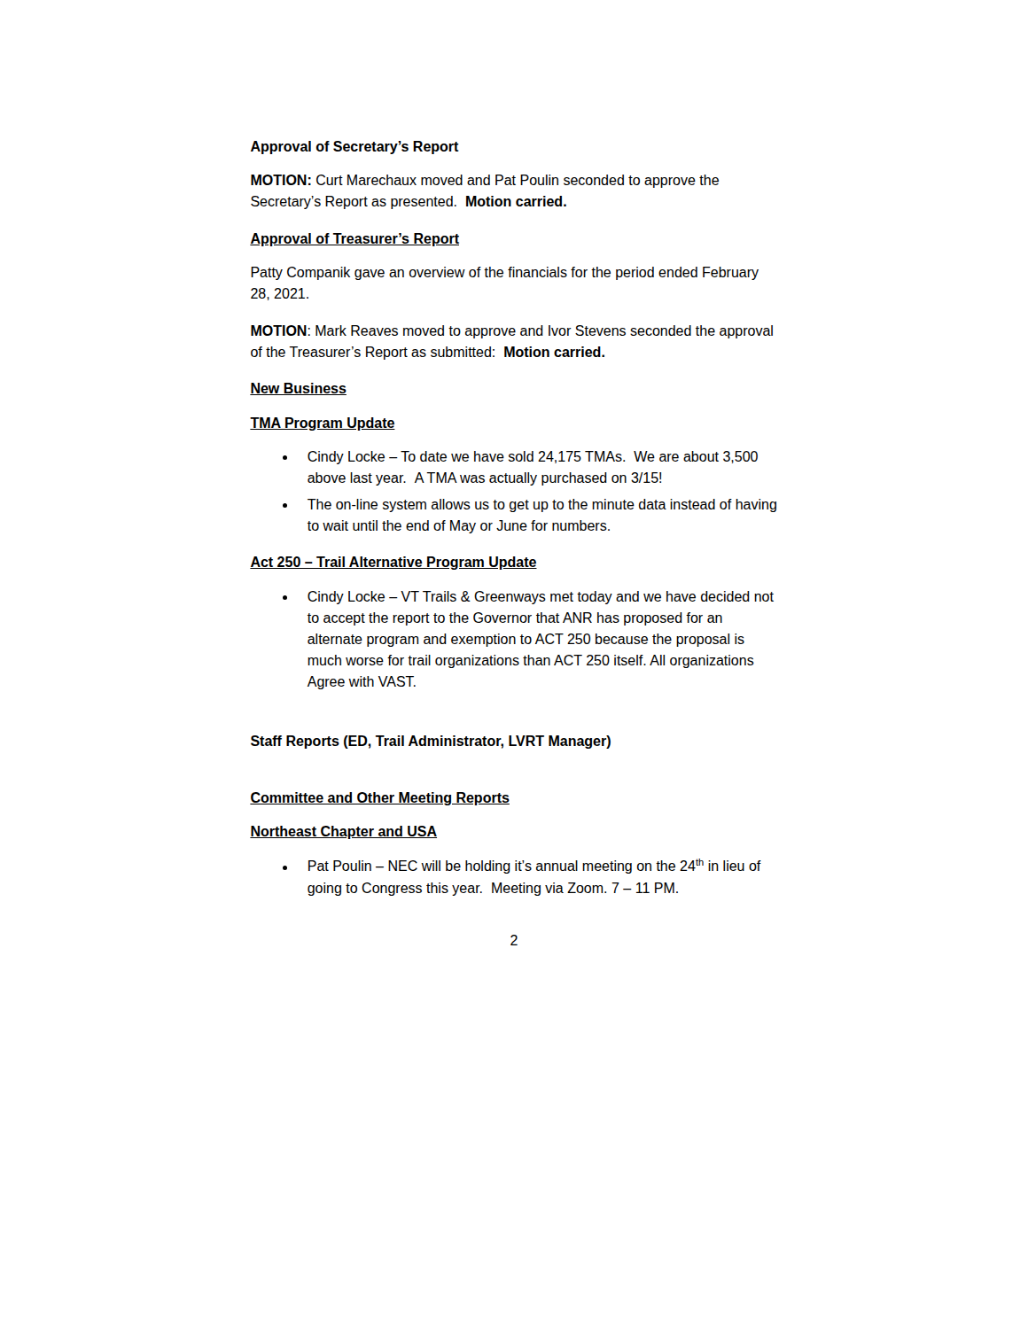Approval of Secretary’s Report
MOTION: Curt Marechaux moved and Pat Poulin seconded to approve the Secretary’s Report as presented. Motion carried.
Approval of Treasurer’s Report
Patty Companik gave an overview of the financials for the period ended February 28, 2021.
MOTION: Mark Reaves moved to approve and Ivor Stevens seconded the approval of the Treasurer’s Report as submitted: Motion carried.
New Business
TMA Program Update
Cindy Locke – To date we have sold 24,175 TMAs. We are about 3,500 above last year. A TMA was actually purchased on 3/15!
The on-line system allows us to get up to the minute data instead of having to wait until the end of May or June for numbers.
Act 250 – Trail Alternative Program Update
Cindy Locke – VT Trails & Greenways met today and we have decided not to accept the report to the Governor that ANR has proposed for an alternate program and exemption to ACT 250 because the proposal is much worse for trail organizations than ACT 250 itself. All organizations Agree with VAST.
Staff Reports (ED, Trail Administrator, LVRT Manager)
Committee and Other Meeting Reports
Northeast Chapter and USA
Pat Poulin – NEC will be holding it’s annual meeting on the 24th in lieu of going to Congress this year. Meeting via Zoom. 7 – 11 PM.
2